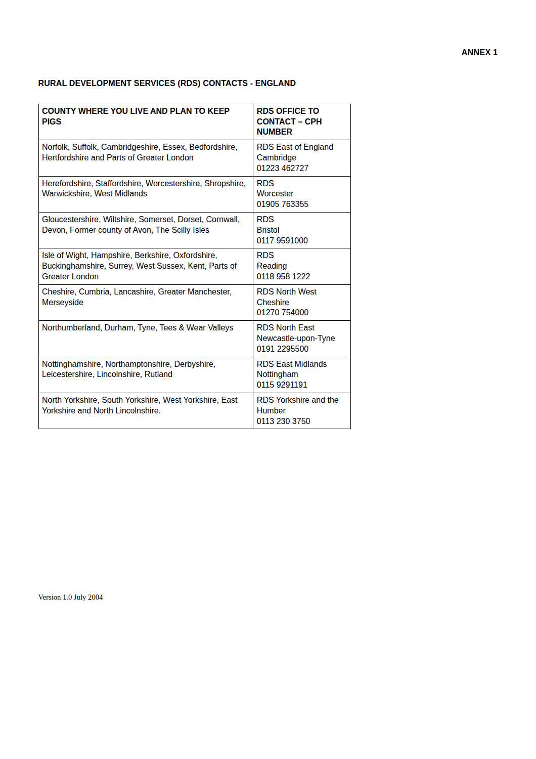ANNEX 1
RURAL DEVELOPMENT SERVICES (RDS) CONTACTS - ENGLAND
| COUNTY WHERE YOU LIVE AND PLAN TO KEEP PIGS | RDS OFFICE TO CONTACT – CPH NUMBER |
| --- | --- |
| Norfolk, Suffolk, Cambridgeshire, Essex, Bedfordshire, Hertfordshire and Parts of Greater London | RDS East of England Cambridge 01223 462727 |
| Herefordshire, Staffordshire, Worcestershire, Shropshire, Warwickshire, West Midlands | RDS Worcester 01905 763355 |
| Gloucestershire, Wiltshire, Somerset, Dorset, Cornwall, Devon, Former county of Avon, The Scilly Isles | RDS Bristol 0117 9591000 |
| Isle of Wight, Hampshire, Berkshire, Oxfordshire, Buckinghamshire, Surrey, West Sussex, Kent, Parts of Greater London | RDS Reading 0118 958 1222 |
| Cheshire, Cumbria, Lancashire, Greater Manchester, Merseyside | RDS North West Cheshire 01270 754000 |
| Northumberland, Durham, Tyne, Tees & Wear Valleys | RDS North East Newcastle-upon-Tyne 0191 2295500 |
| Nottinghamshire, Northamptonshire, Derbyshire, Leicestershire, Lincolnshire, Rutland | RDS East Midlands Nottingham 0115 9291191 |
| North Yorkshire, South Yorkshire, West Yorkshire, East Yorkshire and North Lincolnshire. | RDS Yorkshire and the Humber 0113 230 3750 |
Version 1.0 July 2004